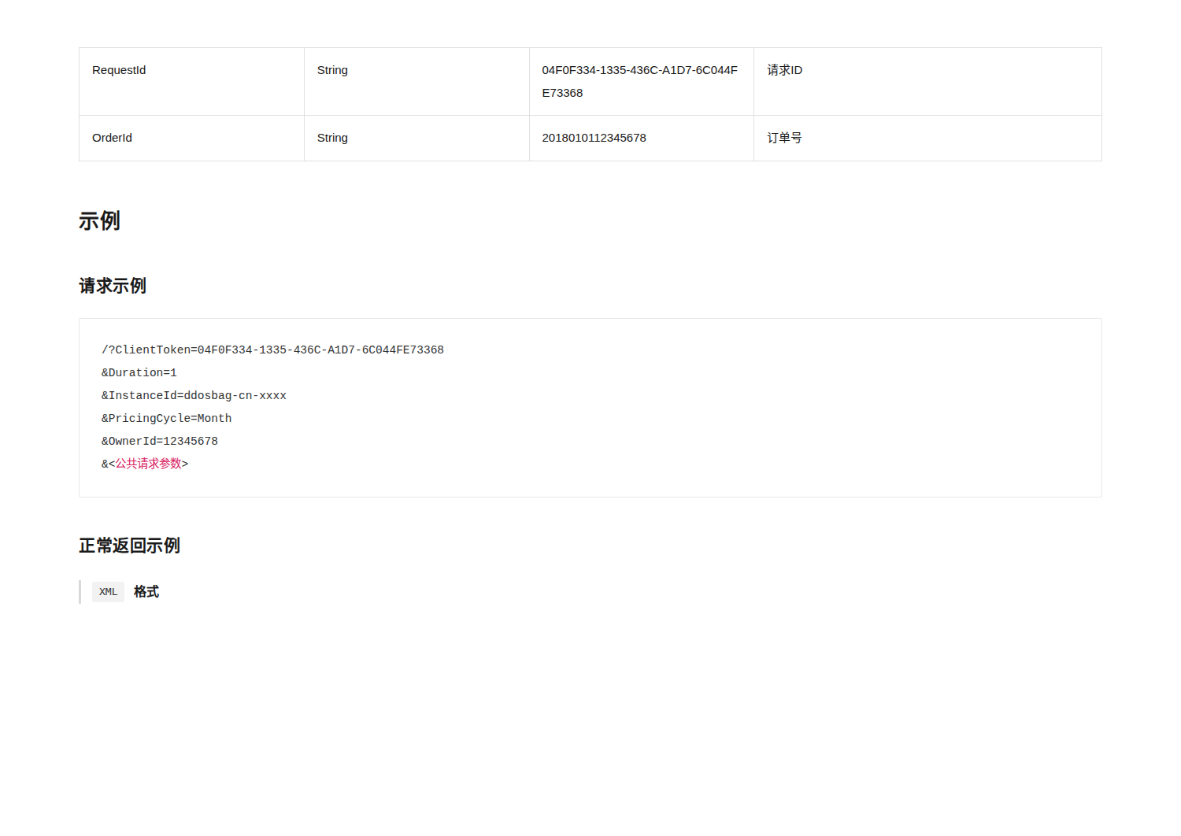| RequestId | String | 04F0F334-1335-436C-A1D7-6C044FE73368 | 请求ID |
| OrderId | String | 2018010112345678 | 订单号 |
示例
请求示例
/?ClientToken=04F0F334-1335-436C-A1D7-6C044FE73368
&Duration=1
&InstanceId=ddosbag-cn-xxxx
&PricingCycle=Month
&OwnerId=12345678
&<公共请求参数>
正常返回示例
XML 格式